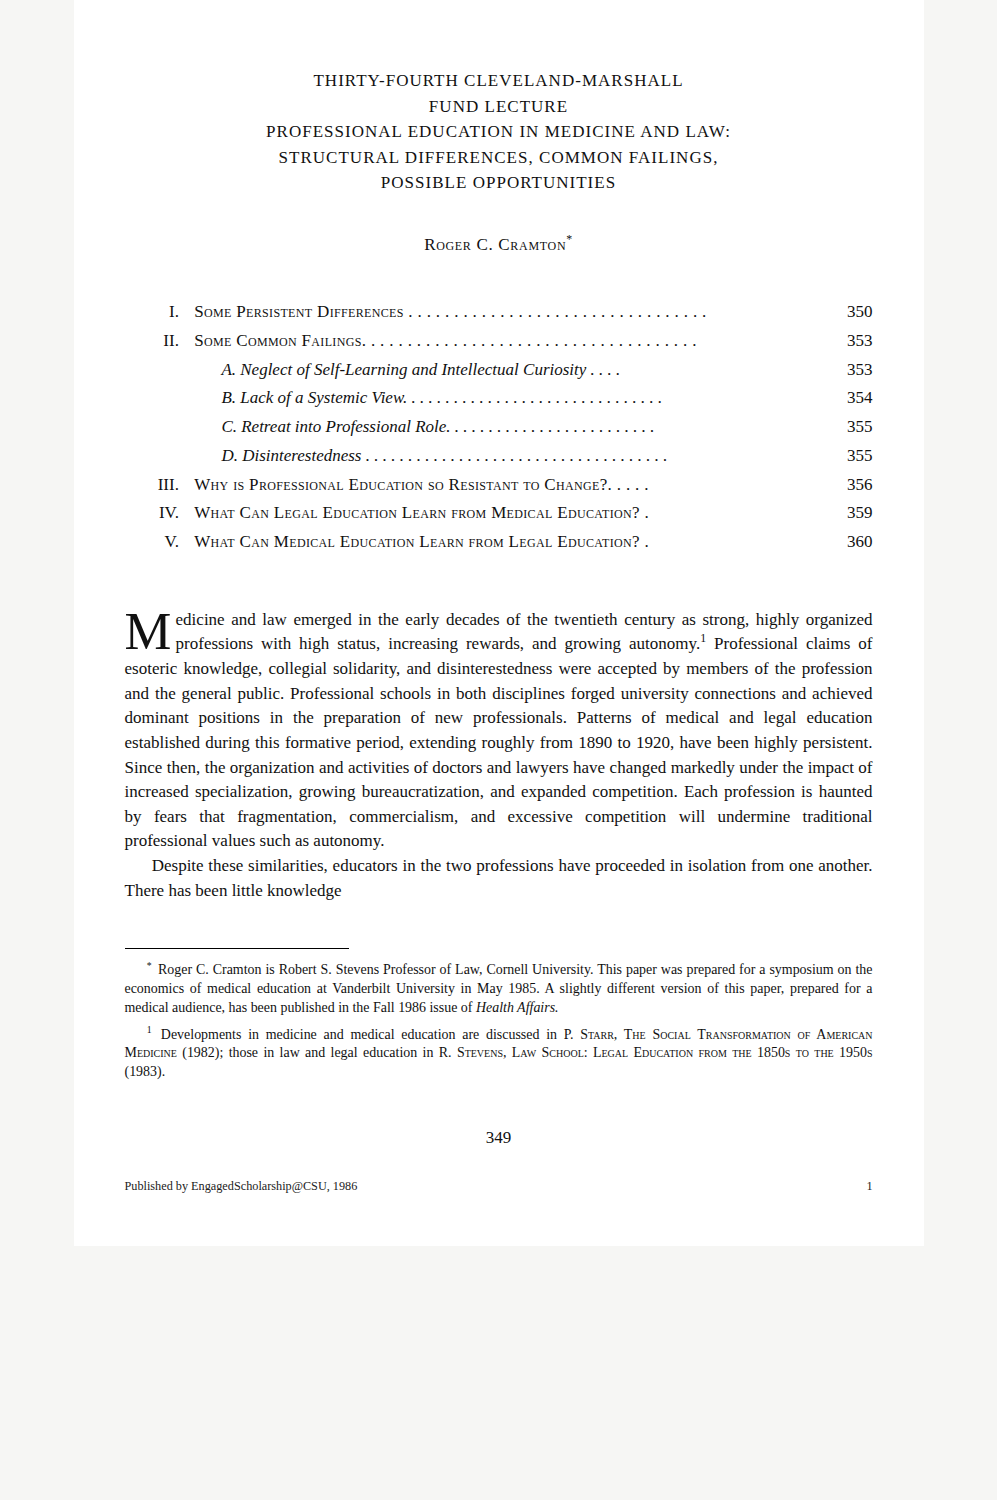Thirty-Fourth Cleveland-Marshall
Fund Lecture
Professional Education in Medicine and Law:
Structural Differences, Common Failings,
Possible Opportunities
Roger C. Cramton*
| I. | Some Persistent Differences . . . . . . . . . . . . . . . . . . . . . . . . . . . . . . . . . | 350 |
| II. | Some Common Failings. . . . . . . . . . . . . . . . . . . . . . . . . . . . . . . . . . . . . | 353 |
| | A. Neglect of Self-Learning and Intellectual Curiosity . . . . | 353 |
| | B. Lack of a Systemic View. . . . . . . . . . . . . . . . . . . . . . . . . . . . . . . | 354 |
| | C. Retreat into Professional Role. . . . . . . . . . . . . . . . . . . . . . . . . | 355 |
| | D. Disinterestedness . . . . . . . . . . . . . . . . . . . . . . . . . . . . . . . . . . . . | 355 |
| III. | Why is Professional Education so Resistant to Change?. . . . . | 356 |
| IV. | What Can Legal Education Learn from Medical Education? . | 359 |
| V. | What Can Medical Education Learn from Legal Education? . | 360 |
Medicine and law emerged in the early decades of the twentieth century as strong, highly organized professions with high status, increasing rewards, and growing autonomy.1 Professional claims of esoteric knowledge, collegial solidarity, and disinterestedness were accepted by members of the profession and the general public. Professional schools in both disciplines forged university connections and achieved dominant positions in the preparation of new professionals. Patterns of medical and legal education established during this formative period, extending roughly from 1890 to 1920, have been highly persistent. Since then, the organization and activities of doctors and lawyers have changed markedly under the impact of increased specialization, growing bureaucratization, and expanded competition. Each profession is haunted by fears that fragmentation, commercialism, and excessive competition will undermine traditional professional values such as autonomy.
Despite these similarities, educators in the two professions have proceeded in isolation from one another. There has been little knowledge
* Roger C. Cramton is Robert S. Stevens Professor of Law, Cornell University. This paper was prepared for a symposium on the economics of medical education at Vanderbilt University in May 1985. A slightly different version of this paper, prepared for a medical audience, has been published in the Fall 1986 issue of Health Affairs.
1 Developments in medicine and medical education are discussed in P. Starr, The Social Transformation of American Medicine (1982); those in law and legal education in R. Stevens, Law School: Legal Education from the 1850s to the 1950s (1983).
349
Published by EngagedScholarship@CSU, 1986 1